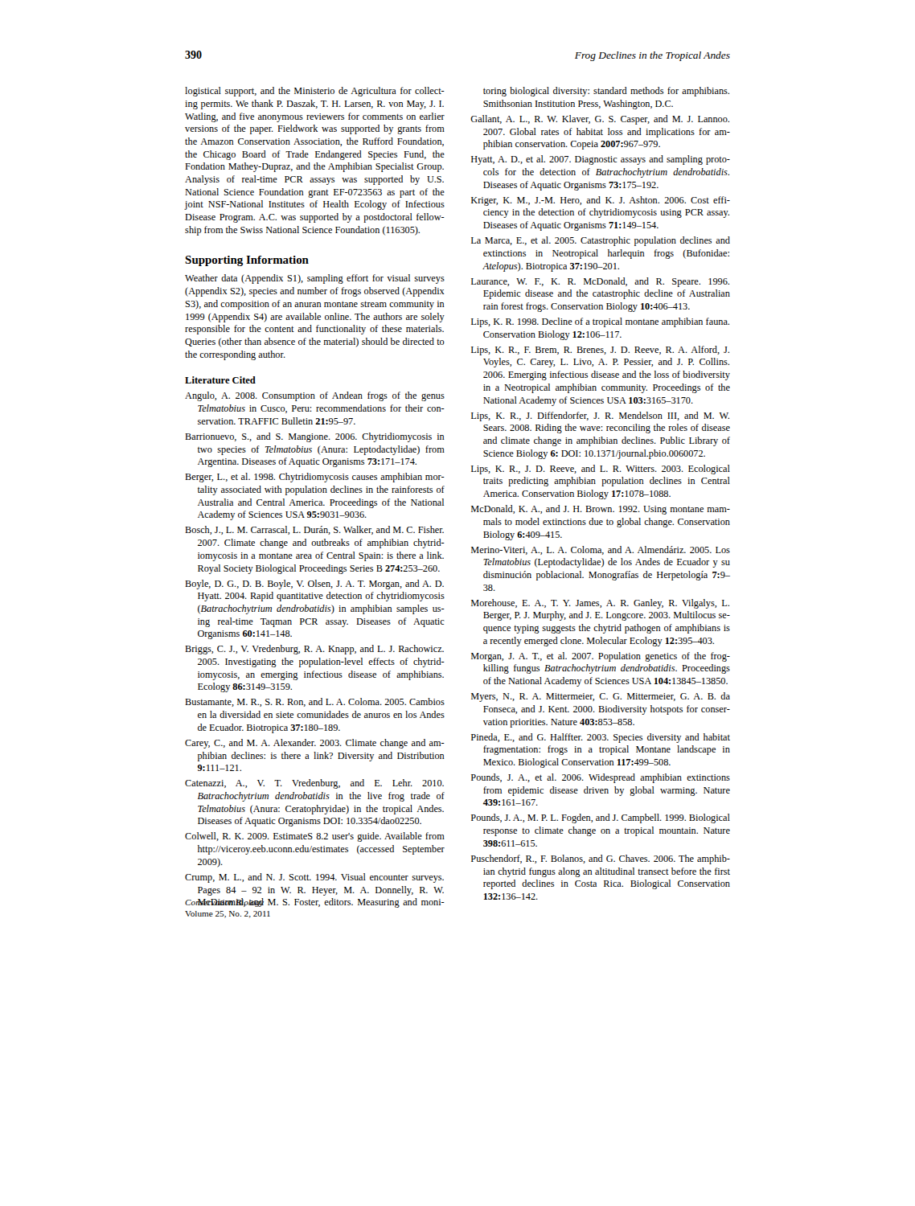390
Frog Declines in the Tropical Andes
logistical support, and the Ministerio de Agricultura for collecting permits. We thank P. Daszak, T. H. Larsen, R. von May, J. I. Watling, and five anonymous reviewers for comments on earlier versions of the paper. Fieldwork was supported by grants from the Amazon Conservation Association, the Rufford Foundation, the Chicago Board of Trade Endangered Species Fund, the Fondation Mathey-Dupraz, and the Amphibian Specialist Group. Analysis of real-time PCR assays was supported by U.S. National Science Foundation grant EF-0723563 as part of the joint NSF-National Institutes of Health Ecology of Infectious Disease Program. A.C. was supported by a postdoctoral fellowship from the Swiss National Science Foundation (116305).
Supporting Information
Weather data (Appendix S1), sampling effort for visual surveys (Appendix S2), species and number of frogs observed (Appendix S3), and composition of an anuran montane stream community in 1999 (Appendix S4) are available online. The authors are solely responsible for the content and functionality of these materials. Queries (other than absence of the material) should be directed to the corresponding author.
Literature Cited
Angulo, A. 2008. Consumption of Andean frogs of the genus Telmatobius in Cusco, Peru: recommendations for their conservation. TRAFFIC Bulletin 21: 95–97.
Barrionuevo, S., and S. Mangione. 2006. Chytridiomycosis in two species of Telmatobius (Anura: Leptodactylidae) from Argentina. Diseases of Aquatic Organisms 73: 171–174.
Berger, L., et al. 1998. Chytridiomycosis causes amphibian mortality associated with population declines in the rainforests of Australia and Central America. Proceedings of the National Academy of Sciences USA 95: 9031–9036.
Bosch, J., L. M. Carrascal, L. Durán, S. Walker, and M. C. Fisher. 2007. Climate change and outbreaks of amphibian chytridiomycosis in a montane area of Central Spain: is there a link. Royal Society Biological Proceedings Series B 274: 253–260.
Boyle, D. G., D. B. Boyle, V. Olsen, J. A. T. Morgan, and A. D. Hyatt. 2004. Rapid quantitative detection of chytridiomycosis (Batrachochytrium dendrobatidis) in amphibian samples using real-time Taqman PCR assay. Diseases of Aquatic Organisms 60: 141–148.
Briggs, C. J., V. Vredenburg, R. A. Knapp, and L. J. Rachowicz. 2005. Investigating the population-level effects of chytridiomycosis, an emerging infectious disease of amphibians. Ecology 86: 3149–3159.
Bustamante, M. R., S. R. Ron, and L. A. Coloma. 2005. Cambios en la diversidad en siete comunidades de anuros en los Andes de Ecuador. Biotropica 37: 180–189.
Carey, C., and M. A. Alexander. 2003. Climate change and amphibian declines: is there a link? Diversity and Distribution 9: 111–121.
Catenazzi, A., V. T. Vredenburg, and E. Lehr. 2010. Batrachochytrium dendrobatidis in the live frog trade of Telmatobius (Anura: Ceratophryidae) in the tropical Andes. Diseases of Aquatic Organisms DOI: 10.3354/dao02250.
Colwell, R. K. 2009. EstimateS 8.2 user's guide. Available from http://viceroy.eeb.uconn.edu/estimates (accessed September 2009).
Crump, M. L., and N. J. Scott. 1994. Visual encounter surveys. Pages 84 – 92 in W. R. Heyer, M. A. Donnelly, R. W. McDiarmid, and M. S. Foster, editors. Measuring and monitoring biological diversity: standard methods for amphibians. Smithsonian Institution Press, Washington, D.C.
Gallant, A. L., R. W. Klaver, G. S. Casper, and M. J. Lannoo. 2007. Global rates of habitat loss and implications for amphibian conservation. Copeia 2007: 967–979.
Hyatt, A. D., et al. 2007. Diagnostic assays and sampling protocols for the detection of Batrachochytrium dendrobatidis. Diseases of Aquatic Organisms 73: 175–192.
Kriger, K. M., J.-M. Hero, and K. J. Ashton. 2006. Cost efficiency in the detection of chytridiomycosis using PCR assay. Diseases of Aquatic Organisms 71: 149–154.
La Marca, E., et al. 2005. Catastrophic population declines and extinctions in Neotropical harlequin frogs (Bufonidae: Atelopus). Biotropica 37: 190–201.
Laurance, W. F., K. R. McDonald, and R. Speare. 1996. Epidemic disease and the catastrophic decline of Australian rain forest frogs. Conservation Biology 10: 406–413.
Lips, K. R. 1998. Decline of a tropical montane amphibian fauna. Conservation Biology 12: 106–117.
Lips, K. R., F. Brem, R. Brenes, J. D. Reeve, R. A. Alford, J. Voyles, C. Carey, L. Livo, A. P. Pessier, and J. P. Collins. 2006. Emerging infectious disease and the loss of biodiversity in a Neotropical amphibian community. Proceedings of the National Academy of Sciences USA 103: 3165–3170.
Lips, K. R., J. Diffendorfer, J. R. Mendelson III, and M. W. Sears. 2008. Riding the wave: reconciling the roles of disease and climate change in amphibian declines. Public Library of Science Biology 6: DOI: 10.1371/journal.pbio.0060072.
Lips, K. R., J. D. Reeve, and L. R. Witters. 2003. Ecological traits predicting amphibian population declines in Central America. Conservation Biology 17: 1078–1088.
McDonald, K. A., and J. H. Brown. 1992. Using montane mammals to model extinctions due to global change. Conservation Biology 6: 409–415.
Merino-Viteri, A., L. A. Coloma, and A. Almendáriz. 2005. Los Telmatobius (Leptodactylidae) de los Andes de Ecuador y su disminución poblacional. Monografías de Herpetología 7: 9–38.
Morehouse, E. A., T. Y. James, A. R. Ganley, R. Vilgalys, L. Berger, P. J. Murphy, and J. E. Longcore. 2003. Multilocus sequence typing suggests the chytrid pathogen of amphibians is a recently emerged clone. Molecular Ecology 12: 395–403.
Morgan, J. A. T., et al. 2007. Population genetics of the frog-killing fungus Batrachochytrium dendrobatidis. Proceedings of the National Academy of Sciences USA 104: 13845–13850.
Myers, N., R. A. Mittermeier, C. G. Mittermeier, G. A. B. da Fonseca, and J. Kent. 2000. Biodiversity hotspots for conservation priorities. Nature 403: 853–858.
Pineda, E., and G. Halffter. 2003. Species diversity and habitat fragmentation: frogs in a tropical Montane landscape in Mexico. Biological Conservation 117: 499–508.
Pounds, J. A., et al. 2006. Widespread amphibian extinctions from epidemic disease driven by global warming. Nature 439: 161–167.
Pounds, J. A., M. P. L. Fogden, and J. Campbell. 1999. Biological response to climate change on a tropical mountain. Nature 398: 611–615.
Puschendorf, R., F. Bolanos, and G. Chaves. 2006. The amphibian chytrid fungus along an altitudinal transect before the first reported declines in Costa Rica. Biological Conservation 132: 136–142.
Conservation Biology
Volume 25, No. 2, 2011